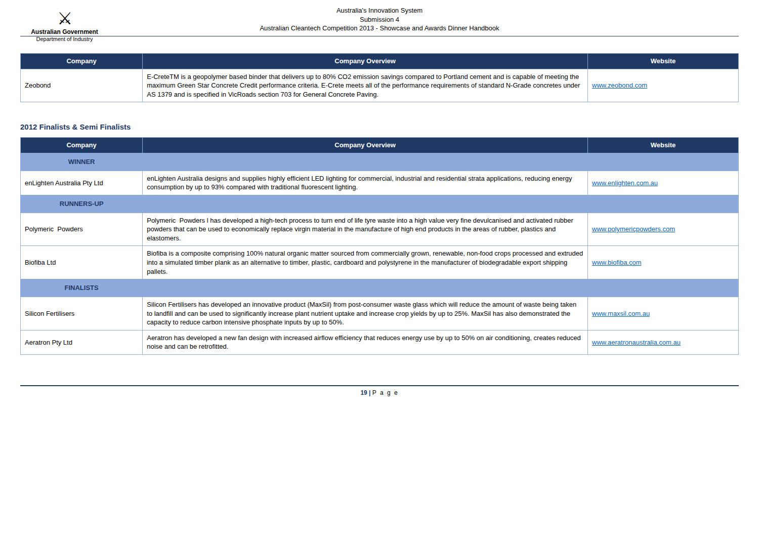⚔
Australian Government
Department of Industry
Australia's Innovation System
Submission 4
Australian Cleantech Competition 2013 - Showcase and Awards Dinner Handbook
| Company | Company Overview | Website |
| --- | --- | --- |
| Zeobond | E-CreteTM is a geopolymer based binder that delivers up to 80% CO2 emission savings compared to Portland cement and is capable of meeting the maximum Green Star Concrete Credit performance criteria. E-Crete meets all of the performance requirements of standard N-Grade concretes under AS 1379 and is specified in VicRoads section 703 for General Concrete Paving. | www.zeobond.com |
2012 Finalists & Semi Finalists
| Company | Company Overview | Website |
| --- | --- | --- |
| WINNER | | |
| enLighten Australia Pty Ltd | enLighten Australia designs and supplies highly efficient LED lighting for commercial, industrial and residential strata applications, reducing energy consumption by up to 93% compared with traditional fluorescent lighting. | www.enlighten.com.au |
| RUNNERS-UP | | |
| Polymeric Powders | Polymeric Powders l has developed a high-tech process to turn end of life tyre waste into a high value very fine devulcanised and activated rubber powders that can be used to economically replace virgin material in the manufacture of high end products in the areas of rubber, plastics and elastomers. | www.polymericpowders.com |
| Biofiba Ltd | Biofiba is a composite comprising 100% natural organic matter sourced from commercially grown, renewable, non-food crops processed and extruded into a simulated timber plank as an alternative to timber, plastic, cardboard and polystyrene in the manufacturer of biodegradable export shipping pallets. | www.biofiba.com |
| FINALISTS | | |
| Silicon Fertilisers | Silicon Fertilisers has developed an innovative product (MaxSil) from post-consumer waste glass which will reduce the amount of waste being taken to landfill and can be used to significantly increase plant nutrient uptake and increase crop yields by up to 25%. MaxSil has also demonstrated the capacity to reduce carbon intensive phosphate inputs by up to 50%. | www.maxsil.com.au |
| Aeratron Pty Ltd | Aeratron has developed a new fan design with increased airflow efficiency that reduces energy use by up to 50% on air conditioning, creates reduced noise and can be retrofitted. | www.aeratronaustralia.com.au |
19 | P a g e